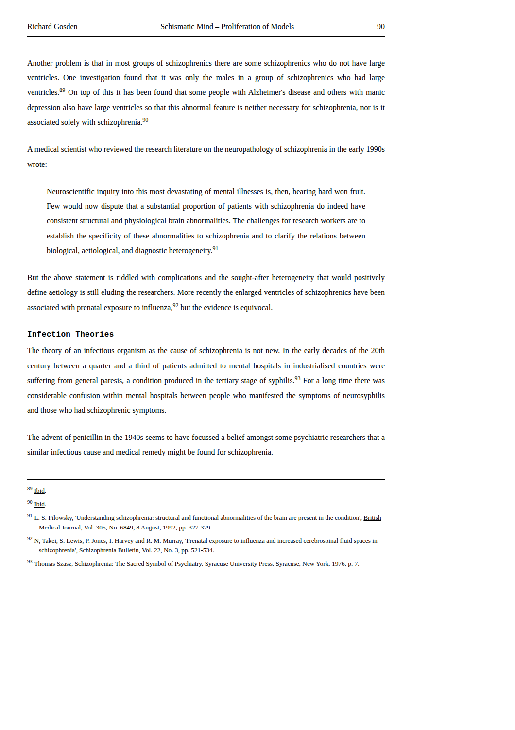Richard Gosden Schismatic Mind – Proliferation of Models 90
Another problem is that in most groups of schizophrenics there are some schizophrenics who do not have large ventricles. One investigation found that it was only the males in a group of schizophrenics who had large ventricles.89 On top of this it has been found that some people with Alzheimer's disease and others with manic depression also have large ventricles so that this abnormal feature is neither necessary for schizophrenia, nor is it associated solely with schizophrenia.90
A medical scientist who reviewed the research literature on the neuropathology of schizophrenia in the early 1990s wrote:
Neuroscientific inquiry into this most devastating of mental illnesses is, then, bearing hard won fruit. Few would now dispute that a substantial proportion of patients with schizophrenia do indeed have consistent structural and physiological brain abnormalities. The challenges for research workers are to establish the specificity of these abnormalities to schizophrenia and to clarify the relations between biological, aetiological, and diagnostic heterogeneity.91
But the above statement is riddled with complications and the sought-after heterogeneity that would positively define aetiology is still eluding the researchers. More recently the enlarged ventricles of schizophrenics have been associated with prenatal exposure to influenza,92 but the evidence is equivocal.
Infection Theories
The theory of an infectious organism as the cause of schizophrenia is not new. In the early decades of the 20th century between a quarter and a third of patients admitted to mental hospitals in industrialised countries were suffering from general paresis, a condition produced in the tertiary stage of syphilis.93 For a long time there was considerable confusion within mental hospitals between people who manifested the symptoms of neurosyphilis and those who had schizophrenic symptoms.
The advent of penicillin in the 1940s seems to have focussed a belief amongst some psychiatric researchers that a similar infectious cause and medical remedy might be found for schizophrenia.
89 Ibid.
90 Ibid.
91 L. S. Pilowsky, 'Understanding schizophrenia: structural and functional abnormalities of the brain are present in the condition', British Medical Journal, Vol. 305, No. 6849, 8 August, 1992, pp. 327-329.
92 N, Takei, S. Lewis, P. Jones, I. Harvey and R. M. Murray, 'Prenatal exposure to influenza and increased cerebrospinal fluid spaces in schizophrenia', Schizophrenia Bulletin, Vol. 22, No. 3, pp. 521-534.
93 Thomas Szasz, Schizophrenia: The Sacred Symbol of Psychiatry, Syracuse University Press, Syracuse, New York, 1976, p. 7.